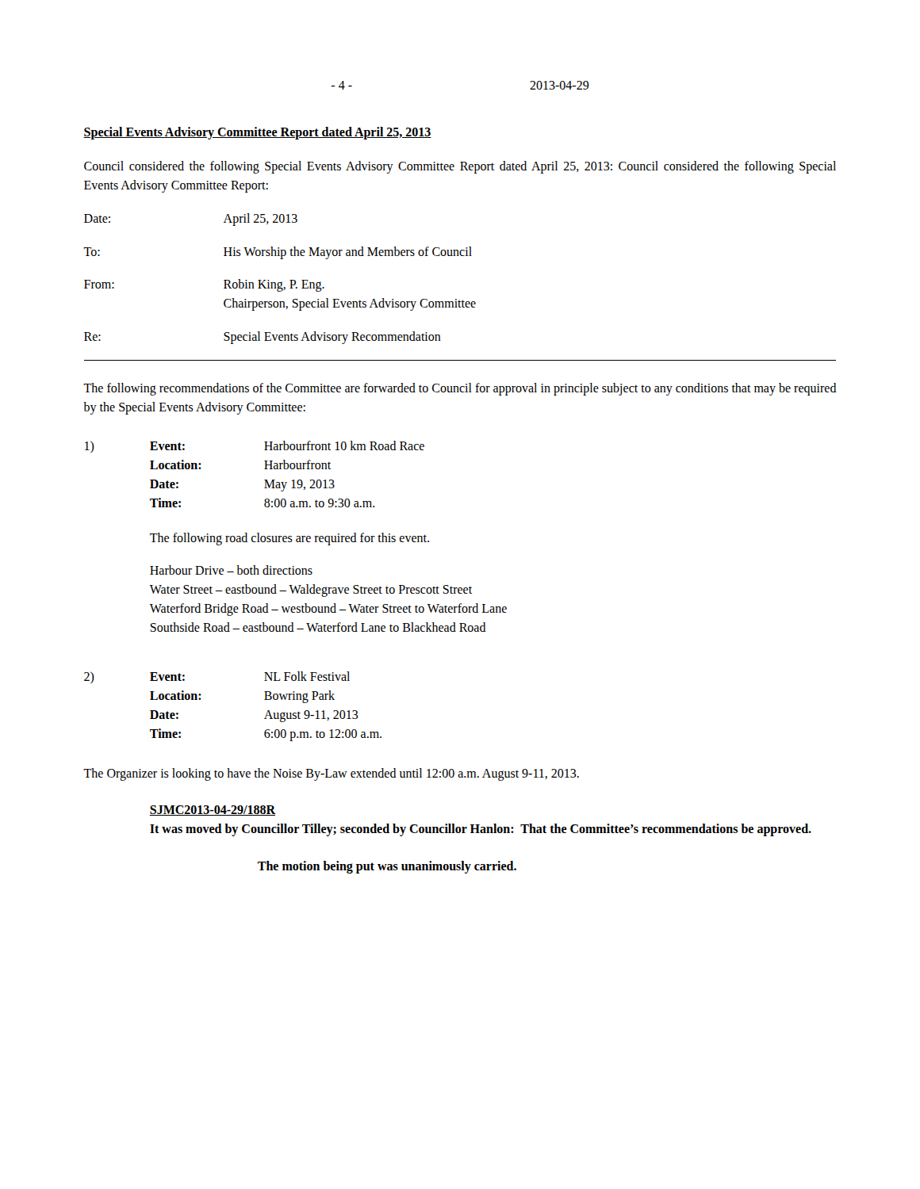- 4 - 2013-04-29
Special Events Advisory Committee Report dated April 25, 2013
Council considered the following Special Events Advisory Committee Report dated April 25, 2013: Council considered the following Special Events Advisory Committee Report:
Date:
April 25, 2013
To:
His Worship the Mayor and Members of Council
From:
Robin King, P. Eng.
Chairperson, Special Events Advisory Committee
Re:
Special Events Advisory Recommendation
The following recommendations of the Committee are forwarded to Council for approval in principle subject to any conditions that may be required by the Special Events Advisory Committee:
1)
| Event: | Harbourfront 10 km Road Race |
| Location: | Harbourfront |
| Date: | May 19, 2013 |
| Time: | 8:00 a.m. to 9:30 a.m. |
The following road closures are required for this event.
Harbour Drive – both directions
Water Street – eastbound – Waldegrave Street to Prescott Street
Waterford Bridge Road – westbound – Water Street to Waterford Lane
Southside Road – eastbound – Waterford Lane to Blackhead Road
2)
| Event: | NL Folk Festival |
| Location: | Bowring Park |
| Date: | August 9-11, 2013 |
| Time: | 6:00 p.m. to 12:00 a.m. |
The Organizer is looking to have the Noise By-Law extended until 12:00 a.m. August 9-11, 2013.
SJMC2013-04-29/188R
It was moved by Councillor Tilley; seconded by Councillor Hanlon: That the Committee’s recommendations be approved.
The motion being put was unanimously carried.